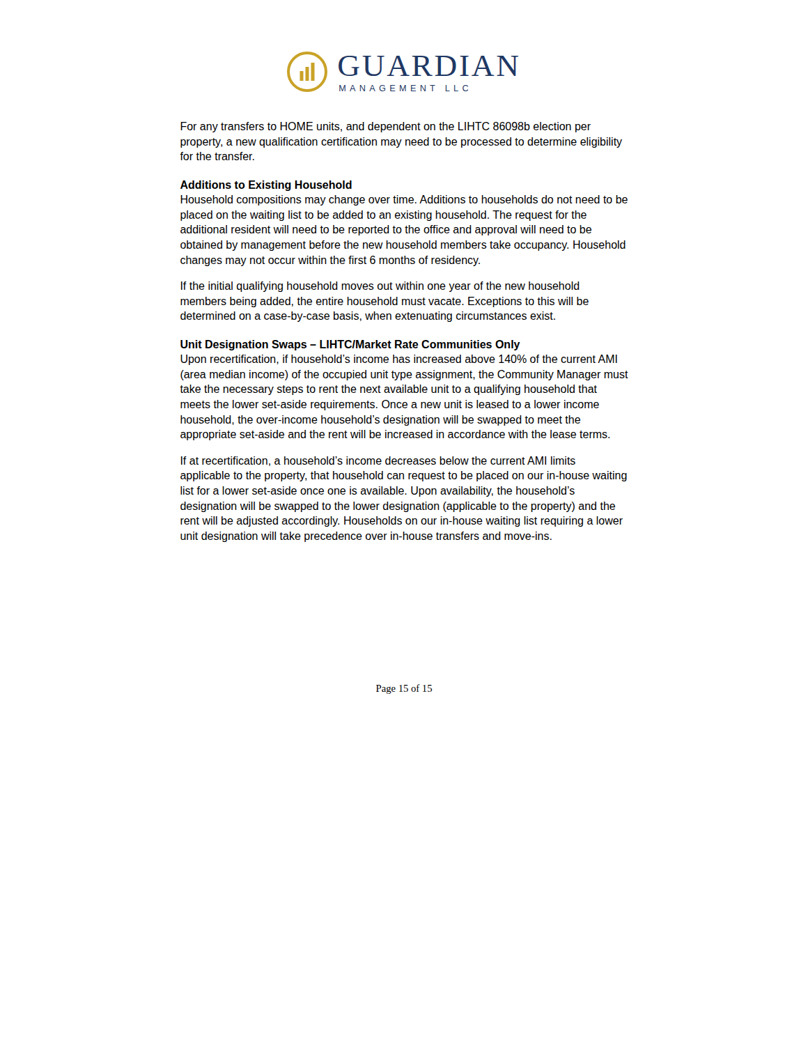GUARDIAN
MANAGEMENT LLC
For any transfers to HOME units, and dependent on the LIHTC 86098b election per property, a new qualification certification may need to be processed to determine eligibility for the transfer.
Additions to Existing Household
Household compositions may change over time. Additions to households do not need to be placed on the waiting list to be added to an existing household. The request for the additional resident will need to be reported to the office and approval will need to be obtained by management before the new household members take occupancy. Household changes may not occur within the first 6 months of residency.
If the initial qualifying household moves out within one year of the new household members being added, the entire household must vacate. Exceptions to this will be determined on a case-by-case basis, when extenuating circumstances exist.
Unit Designation Swaps – LIHTC/Market Rate Communities Only
Upon recertification, if household’s income has increased above 140% of the current AMI (area median income) of the occupied unit type assignment, the Community Manager must take the necessary steps to rent the next available unit to a qualifying household that meets the lower set-aside requirements. Once a new unit is leased to a lower income household, the over-income household’s designation will be swapped to meet the appropriate set-aside and the rent will be increased in accordance with the lease terms.
If at recertification, a household’s income decreases below the current AMI limits applicable to the property, that household can request to be placed on our in-house waiting list for a lower set-aside once one is available. Upon availability, the household’s designation will be swapped to the lower designation (applicable to the property) and the rent will be adjusted accordingly. Households on our in-house waiting list requiring a lower unit designation will take precedence over in-house transfers and move-ins.
Page 15 of 15